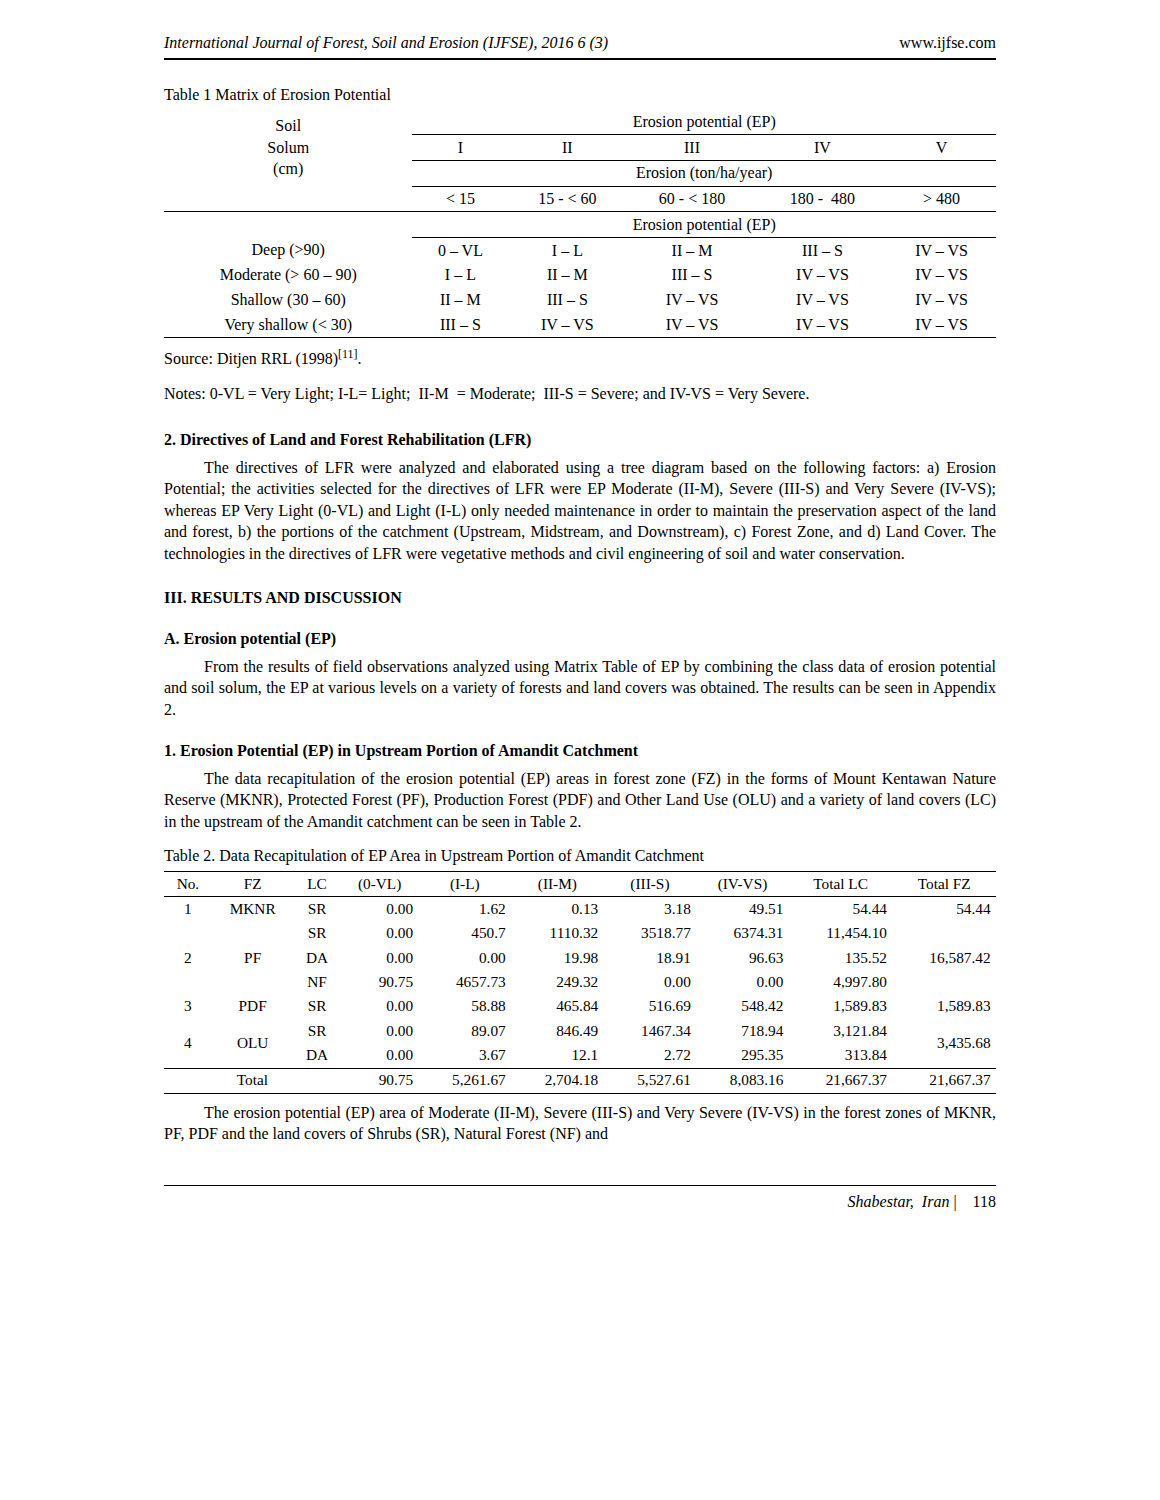International Journal of Forest, Soil and Erosion (IJFSE), 2016 6 (3)
www.ijfse.com
Table 1 Matrix of Erosion Potential
| Soil Solum (cm) | Erosion potential (EP) |
| I | II | III | IV | V |
| Erosion (ton/ha/year) |
| | < 15 | 15 - < 60 | 60 - < 180 | 180 - 480 | > 480 |
| | Erosion potential (EP) |
| Deep (>90) | 0 – VL | I – L | II – M | III – S | IV – VS |
| Moderate (> 60 – 90) | I – L | II – M | III – S | IV – VS | IV – VS |
| Shallow (30 – 60) | II – M | III – S | IV – VS | IV – VS | IV – VS |
| Very shallow (< 30) | III – S | IV – VS | IV – VS | IV – VS | IV – VS |
Source: Ditjen RRL (1998)[11].
Notes: 0-VL = Very Light; I-L= Light; II-M = Moderate; III-S = Severe; and IV-VS = Very Severe.
2. Directives of Land and Forest Rehabilitation (LFR)
The directives of LFR were analyzed and elaborated using a tree diagram based on the following factors: a) Erosion Potential; the activities selected for the directives of LFR were EP Moderate (II-M), Severe (III-S) and Very Severe (IV-VS); whereas EP Very Light (0-VL) and Light (I-L) only needed maintenance in order to maintain the preservation aspect of the land and forest, b) the portions of the catchment (Upstream, Midstream, and Downstream), c) Forest Zone, and d) Land Cover. The technologies in the directives of LFR were vegetative methods and civil engineering of soil and water conservation.
III. RESULTS AND DISCUSSION
A. Erosion potential (EP)
From the results of field observations analyzed using Matrix Table of EP by combining the class data of erosion potential and soil solum, the EP at various levels on a variety of forests and land covers was obtained. The results can be seen in Appendix 2.
1. Erosion Potential (EP) in Upstream Portion of Amandit Catchment
The data recapitulation of the erosion potential (EP) areas in forest zone (FZ) in the forms of Mount Kentawan Nature Reserve (MKNR), Protected Forest (PF), Production Forest (PDF) and Other Land Use (OLU) and a variety of land covers (LC) in the upstream of the Amandit catchment can be seen in Table 2.
Table 2. Data Recapitulation of EP Area in Upstream Portion of Amandit Catchment
| No. | FZ | LC | (0-VL) | (I-L) | (II-M) | (III-S) | (IV-VS) | Total LC | Total FZ |
| --- | --- | --- | --- | --- | --- | --- | --- | --- | --- |
| 1 | MKNR | SR | 0.00 | 1.62 | 0.13 | 3.18 | 49.51 | 54.44 | 54.44 |
| 2 | PF | SR | 0.00 | 450.7 | 1110.32 | 3518.77 | 6374.31 | 11,454.10 | 16,587.42 |
| DA | 0.00 | 0.00 | 19.98 | 18.91 | 96.63 | 135.52 |
| NF | 90.75 | 4657.73 | 249.32 | 0.00 | 0.00 | 4,997.80 |
| 3 | PDF | SR | 0.00 | 58.88 | 465.84 | 516.69 | 548.42 | 1,589.83 | 1,589.83 |
| 4 | OLU | SR | 0.00 | 89.07 | 846.49 | 1467.34 | 718.94 | 3,121.84 | 3,435.68 |
| DA | 0.00 | 3.67 | 12.1 | 2.72 | 295.35 | 313.84 |
| Total | 90.75 | 5,261.67 | 2,704.18 | 5,527.61 | 8,083.16 | 21,667.37 | 21,667.37 |
The erosion potential (EP) area of Moderate (II-M), Severe (III-S) and Very Severe (IV-VS) in the forest zones of MKNR, PF, PDF and the land covers of Shrubs (SR), Natural Forest (NF) and
Shabestar, Iran | 118